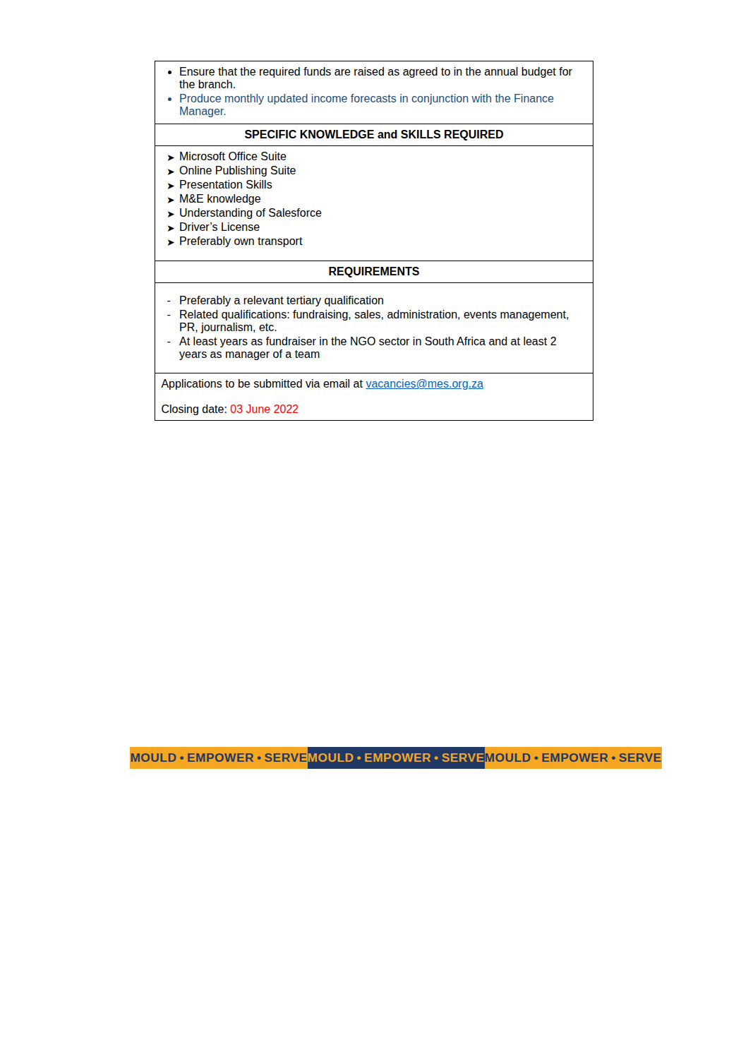| Ensure that the required funds are raised as agreed to in the annual budget for the branch. Produce monthly updated income forecasts in conjunction with the Finance Manager. |
| SPECIFIC KNOWLEDGE and SKILLS REQUIRED |
| Microsoft Office Suite Online Publishing Suite Presentation Skills M&E knowledge Understanding of Salesforce Driver’s License Preferably own transport |
| REQUIREMENTS |
| Preferably a relevant tertiary qualification Related qualifications: fundraising, sales, administration, events management, PR, journalism, etc. At least years as fundraiser in the NGO sector in South Africa and at least 2 years as manager of a team |
| Applications to be submitted via email at vacancies@mes.org.za Closing date: 03 June 2022 |
MOULD•EMPOWER•SERVE
MOULD•EMPOWER•SERVE
MOULD•EMPOWER•SERVE